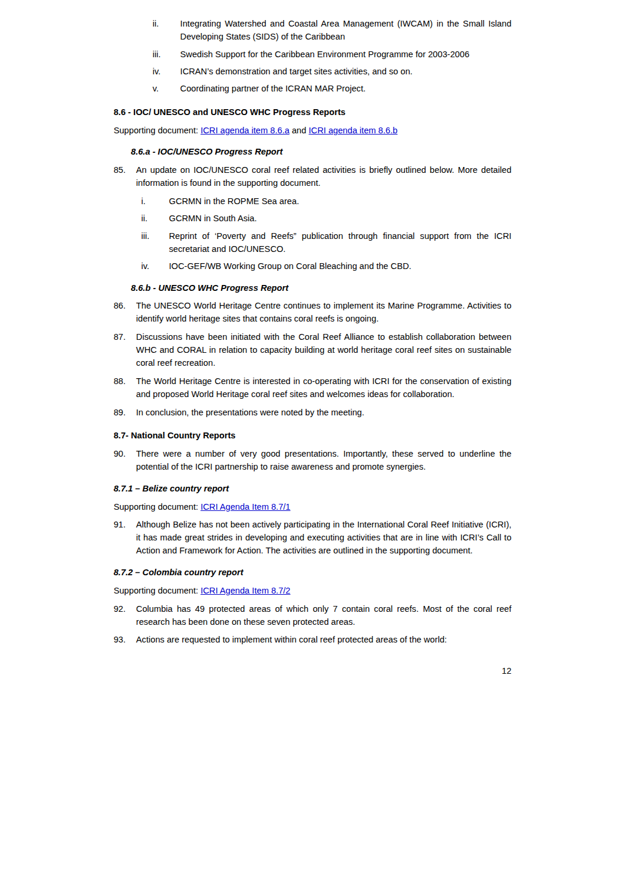ii. Integrating Watershed and Coastal Area Management (IWCAM) in the Small Island Developing States (SIDS) of the Caribbean
iii. Swedish Support for the Caribbean Environment Programme for 2003-2006
iv. ICRAN’s demonstration and target sites activities, and so on.
v. Coordinating partner of the ICRAN MAR Project.
8.6 - IOC/ UNESCO and UNESCO WHC Progress Reports
Supporting document: ICRI agenda item 8.6.a and ICRI agenda item 8.6.b
8.6.a - IOC/UNESCO Progress Report
85. An update on IOC/UNESCO coral reef related activities is briefly outlined below. More detailed information is found in the supporting document.
i. GCRMN in the ROPME Sea area.
ii. GCRMN in South Asia.
iii. Reprint of ‘Poverty and Reefs” publication through financial support from the ICRI secretariat and IOC/UNESCO.
iv. IOC-GEF/WB Working Group on Coral Bleaching and the CBD.
8.6.b - UNESCO WHC Progress Report
86. The UNESCO World Heritage Centre continues to implement its Marine Programme. Activities to identify world heritage sites that contains coral reefs is ongoing.
87. Discussions have been initiated with the Coral Reef Alliance to establish collaboration between WHC and CORAL in relation to capacity building at world heritage coral reef sites on sustainable coral reef recreation.
88. The World Heritage Centre is interested in co-operating with ICRI for the conservation of existing and proposed World Heritage coral reef sites and welcomes ideas for collaboration.
89. In conclusion, the presentations were noted by the meeting.
8.7- National Country Reports
90. There were a number of very good presentations. Importantly, these served to underline the potential of the ICRI partnership to raise awareness and promote synergies.
8.7.1 – Belize country report
Supporting document: ICRI Agenda Item 8.7/1
91. Although Belize has not been actively participating in the International Coral Reef Initiative (ICRI), it has made great strides in developing and executing activities that are in line with ICRI’s Call to Action and Framework for Action. The activities are outlined in the supporting document.
8.7.2 – Colombia country report
Supporting document: ICRI Agenda Item 8.7/2
92. Columbia has 49 protected areas of which only 7 contain coral reefs. Most of the coral reef research has been done on these seven protected areas.
93. Actions are requested to implement within coral reef protected areas of the world:
12